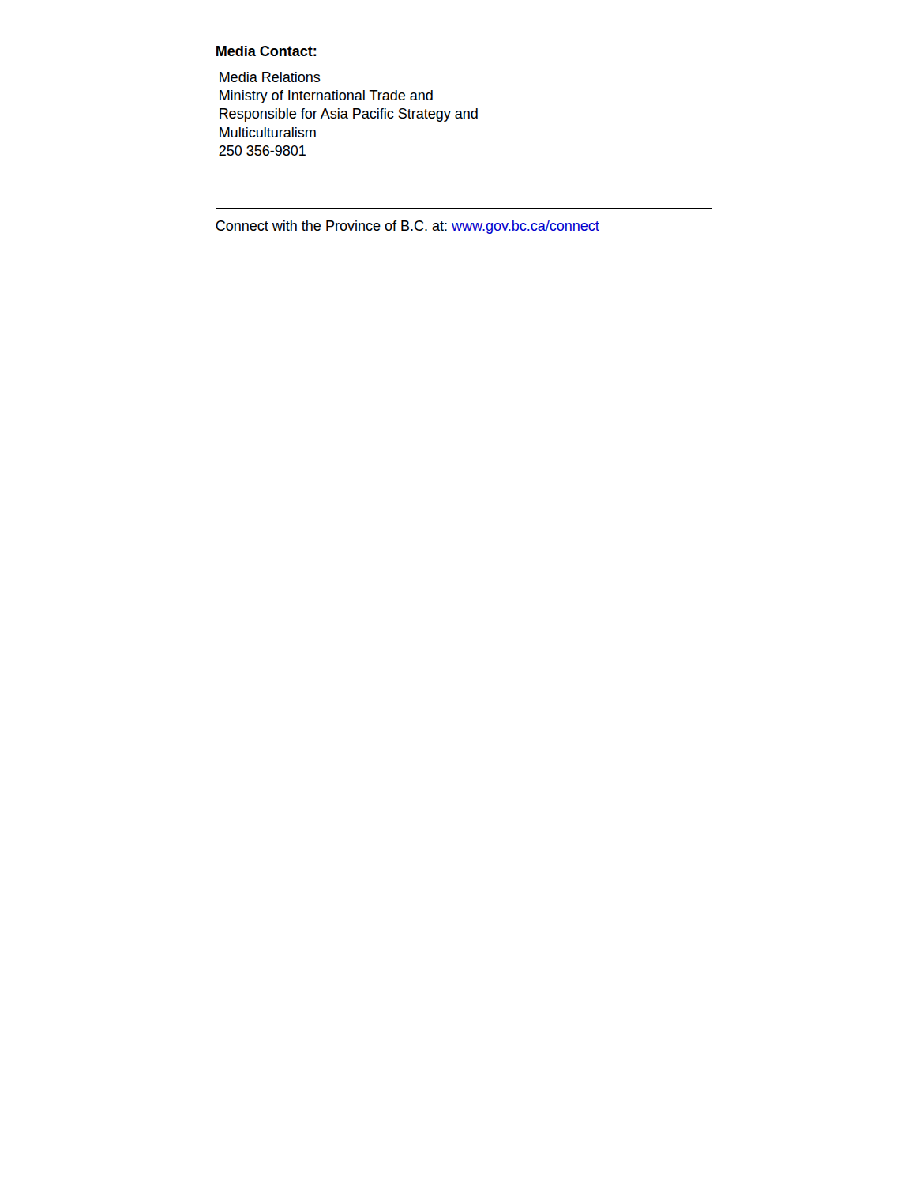Media Contact:
Media Relations
Ministry of International Trade and
Responsible for Asia Pacific Strategy and
Multiculturalism
250 356-9801
Connect with the Province of B.C. at: www.gov.bc.ca/connect